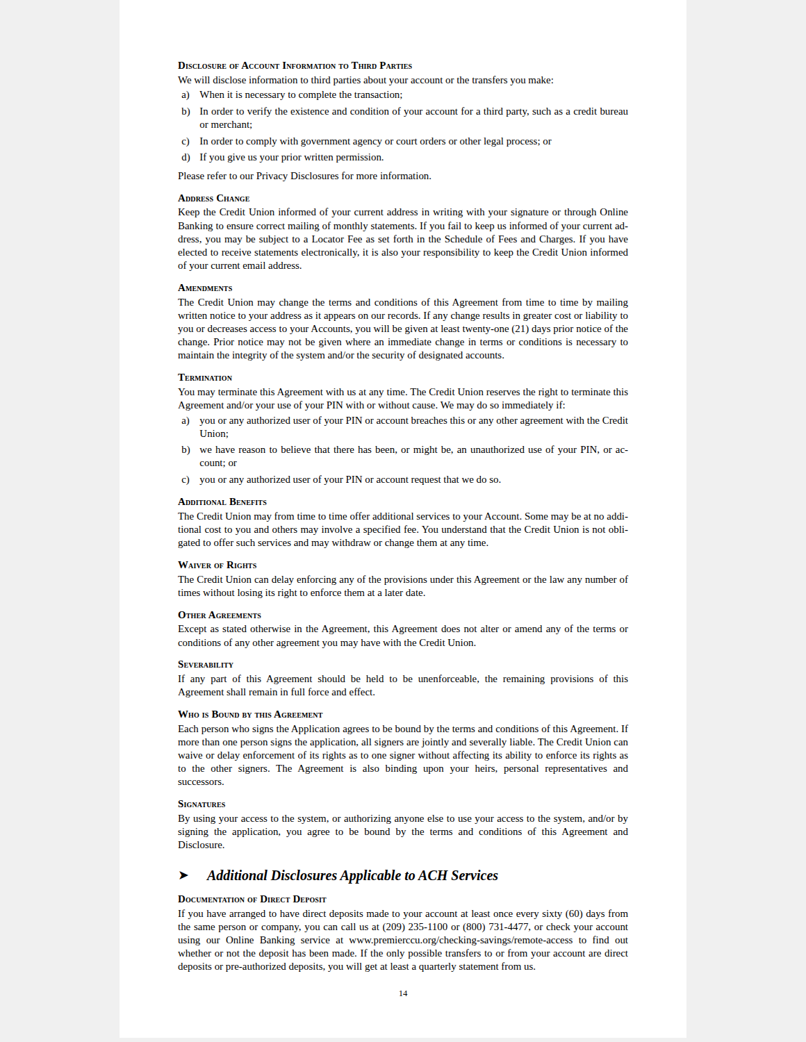Disclosure of Account Information to Third Parties
We will disclose information to third parties about your account or the transfers you make:
a) When it is necessary to complete the transaction;
b) In order to verify the existence and condition of your account for a third party, such as a credit bureau or merchant;
c) In order to comply with government agency or court orders or other legal process; or
d) If you give us your prior written permission.
Please refer to our Privacy Disclosures for more information.
Address Change
Keep the Credit Union informed of your current address in writing with your signature or through Online Banking to ensure correct mailing of monthly statements. If you fail to keep us informed of your current address, you may be subject to a Locator Fee as set forth in the Schedule of Fees and Charges. If you have elected to receive statements electronically, it is also your responsibility to keep the Credit Union informed of your current email address.
Amendments
The Credit Union may change the terms and conditions of this Agreement from time to time by mailing written notice to your address as it appears on our records. If any change results in greater cost or liability to you or decreases access to your Accounts, you will be given at least twenty-one (21) days prior notice of the change. Prior notice may not be given where an immediate change in terms or conditions is necessary to maintain the integrity of the system and/or the security of designated accounts.
Termination
You may terminate this Agreement with us at any time. The Credit Union reserves the right to terminate this Agreement and/or your use of your PIN with or without cause. We may do so immediately if:
a) you or any authorized user of your PIN or account breaches this or any other agreement with the Credit Union;
b) we have reason to believe that there has been, or might be, an unauthorized use of your PIN, or account; or
c) you or any authorized user of your PIN or account request that we do so.
Additional Benefits
The Credit Union may from time to time offer additional services to your Account. Some may be at no additional cost to you and others may involve a specified fee. You understand that the Credit Union is not obligated to offer such services and may withdraw or change them at any time.
Waiver of Rights
The Credit Union can delay enforcing any of the provisions under this Agreement or the law any number of times without losing its right to enforce them at a later date.
Other Agreements
Except as stated otherwise in the Agreement, this Agreement does not alter or amend any of the terms or conditions of any other agreement you may have with the Credit Union.
Severability
If any part of this Agreement should be held to be unenforceable, the remaining provisions of this Agreement shall remain in full force and effect.
Who is Bound by this Agreement
Each person who signs the Application agrees to be bound by the terms and conditions of this Agreement. If more than one person signs the application, all signers are jointly and severally liable. The Credit Union can waive or delay enforcement of its rights as to one signer without affecting its ability to enforce its rights as to the other signers. The Agreement is also binding upon your heirs, personal representatives and successors.
Signatures
By using your access to the system, or authorizing anyone else to use your access to the system, and/or by signing the application, you agree to be bound by the terms and conditions of this Agreement and Disclosure.
➤Additional Disclosures Applicable to ACH Services
Documentation of Direct Deposit
If you have arranged to have direct deposits made to your account at least once every sixty (60) days from the same person or company, you can call us at (209) 235-1100 or (800) 731-4477, or check your account using our Online Banking service at www.premierccu.org/checking-savings/remote-access to find out whether or not the deposit has been made. If the only possible transfers to or from your account are direct deposits or pre-authorized deposits, you will get at least a quarterly statement from us.
14